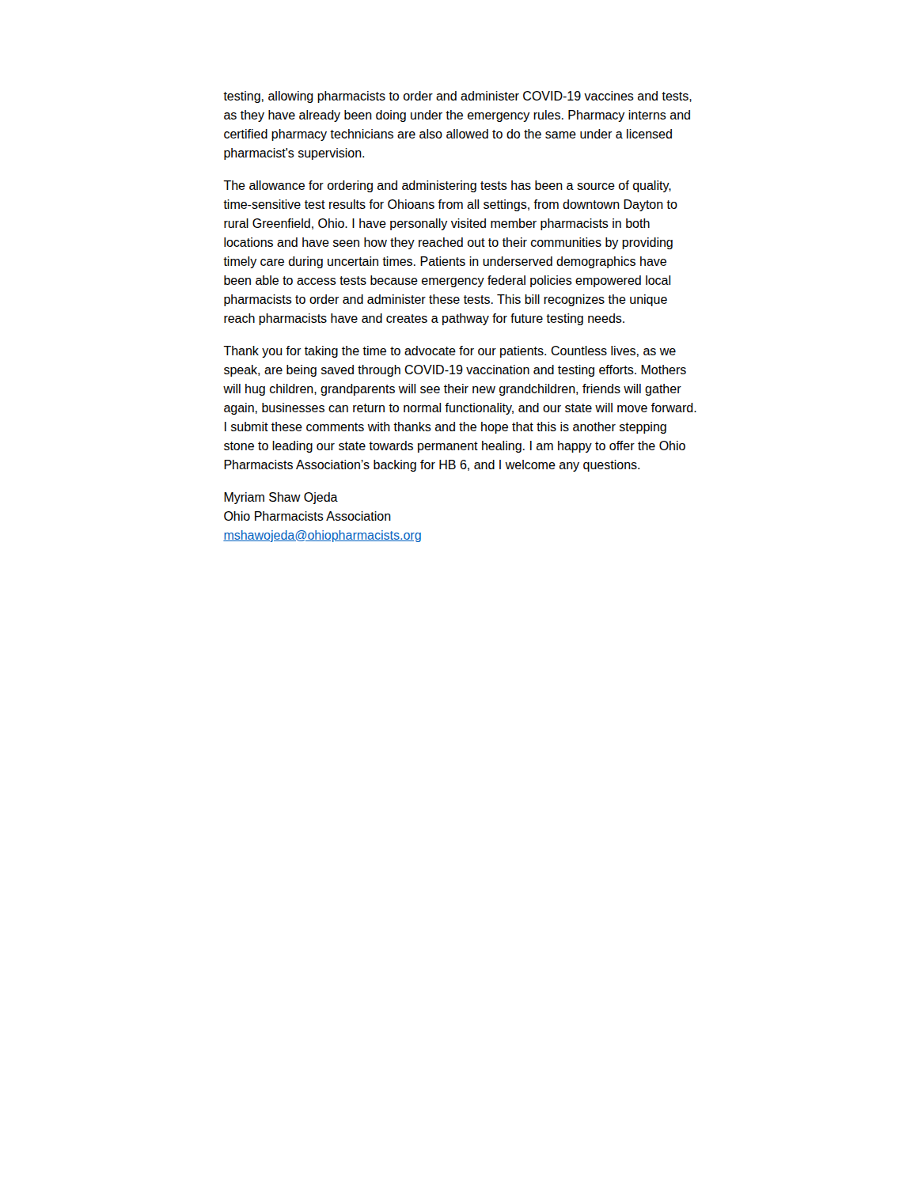testing, allowing pharmacists to order and administer COVID-19 vaccines and tests, as they have already been doing under the emergency rules. Pharmacy interns and certified pharmacy technicians are also allowed to do the same under a licensed pharmacist's supervision.
The allowance for ordering and administering tests has been a source of quality, time-sensitive test results for Ohioans from all settings, from downtown Dayton to rural Greenfield, Ohio. I have personally visited member pharmacists in both locations and have seen how they reached out to their communities by providing timely care during uncertain times. Patients in underserved demographics have been able to access tests because emergency federal policies empowered local pharmacists to order and administer these tests. This bill recognizes the unique reach pharmacists have and creates a pathway for future testing needs.
Thank you for taking the time to advocate for our patients. Countless lives, as we speak, are being saved through COVID-19 vaccination and testing efforts. Mothers will hug children, grandparents will see their new grandchildren, friends will gather again, businesses can return to normal functionality, and our state will move forward. I submit these comments with thanks and the hope that this is another stepping stone to leading our state towards permanent healing. I am happy to offer the Ohio Pharmacists Association’s backing for HB 6, and I welcome any questions.
Myriam Shaw Ojeda Ohio Pharmacists Association mshawojeda@ohiopharmacists.org